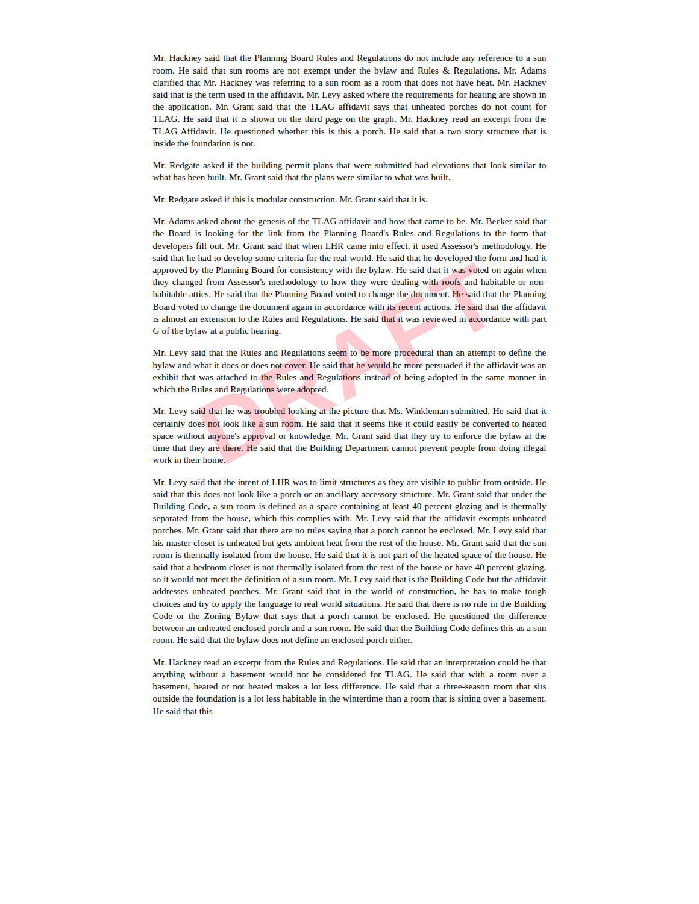DRAFT
Mr. Hackney said that the Planning Board Rules and Regulations do not include any reference to a sun room. He said that sun rooms are not exempt under the bylaw and Rules & Regulations. Mr. Adams clarified that Mr. Hackney was referring to a sun room as a room that does not have heat. Mr. Hackney said that is the term used in the affidavit. Mr. Levy asked where the requirements for heating are shown in the application. Mr. Grant said that the TLAG affidavit says that unheated porches do not count for TLAG. He said that it is shown on the third page on the graph. Mr. Hackney read an excerpt from the TLAG Affidavit. He questioned whether this is this a porch. He said that a two story structure that is inside the foundation is not.
Mr. Redgate asked if the building permit plans that were submitted had elevations that look similar to what has been built. Mr. Grant said that the plans were similar to what was built.
Mr. Redgate asked if this is modular construction. Mr. Grant said that it is.
Mr. Adams asked about the genesis of the TLAG affidavit and how that came to be. Mr. Becker said that the Board is looking for the link from the Planning Board's Rules and Regulations to the form that developers fill out. Mr. Grant said that when LHR came into effect, it used Assessor's methodology. He said that he had to develop some criteria for the real world. He said that he developed the form and had it approved by the Planning Board for consistency with the bylaw. He said that it was voted on again when they changed from Assessor's methodology to how they were dealing with roofs and habitable or non-habitable attics. He said that the Planning Board voted to change the document. He said that the Planning Board voted to change the document again in accordance with its recent actions. He said that the affidavit is almost an extension to the Rules and Regulations. He said that it was reviewed in accordance with part G of the bylaw at a public hearing.
Mr. Levy said that the Rules and Regulations seem to be more procedural than an attempt to define the bylaw and what it does or does not cover. He said that he would be more persuaded if the affidavit was an exhibit that was attached to the Rules and Regulations instead of being adopted in the same manner in which the Rules and Regulations were adopted.
Mr. Levy said that he was troubled looking at the picture that Ms. Winkleman submitted. He said that it certainly does not look like a sun room. He said that it seems like it could easily be converted to heated space without anyone's approval or knowledge. Mr. Grant said that they try to enforce the bylaw at the time that they are there. He said that the Building Department cannot prevent people from doing illegal work in their home.
Mr. Levy said that the intent of LHR was to limit structures as they are visible to public from outside. He said that this does not look like a porch or an ancillary accessory structure. Mr. Grant said that under the Building Code, a sun room is defined as a space containing at least 40 percent glazing and is thermally separated from the house, which this complies with. Mr. Levy said that the affidavit exempts unheated porches. Mr. Grant said that there are no rules saying that a porch cannot be enclosed. Mr. Levy said that his master closet is unheated but gets ambient heat from the rest of the house. Mr. Grant said that the sun room is thermally isolated from the house. He said that it is not part of the heated space of the house. He said that a bedroom closet is not thermally isolated from the rest of the house or have 40 percent glazing, so it would not meet the definition of a sun room. Mr. Levy said that is the Building Code but the affidavit addresses unheated porches. Mr. Grant said that in the world of construction, he has to make tough choices and try to apply the language to real world situations. He said that there is no rule in the Building Code or the Zoning Bylaw that says that a porch cannot be enclosed. He questioned the difference between an unheated enclosed porch and a sun room. He said that the Building Code defines this as a sun room. He said that the bylaw does not define an enclosed porch either.
Mr. Hackney read an excerpt from the Rules and Regulations. He said that an interpretation could be that anything without a basement would not be considered for TLAG. He said that with a room over a basement, heated or not heated makes a lot less difference. He said that a three-season room that sits outside the foundation is a lot less habitable in the wintertime than a room that is sitting over a basement. He said that this